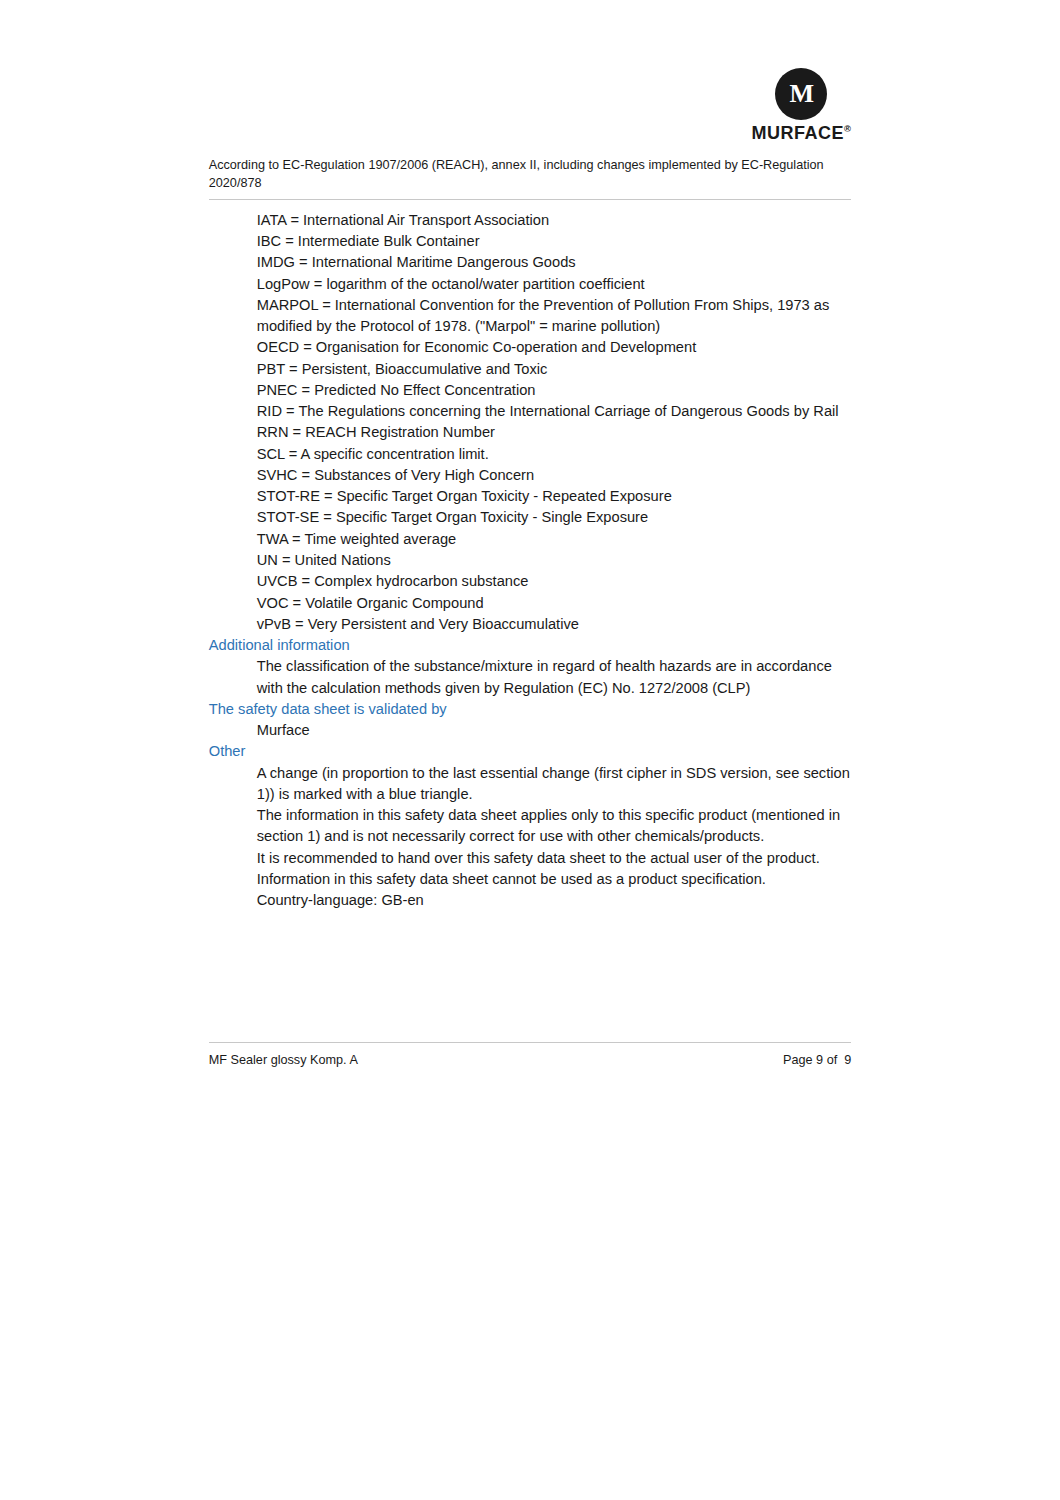M
MURFACE®
According to EC-Regulation 1907/2006 (REACH), annex II, including changes implemented by EC-Regulation 2020/878
IATA = International Air Transport Association
IBC = Intermediate Bulk Container
IMDG = International Maritime Dangerous Goods
LogPow = logarithm of the octanol/water partition coefficient
MARPOL = International Convention for the Prevention of Pollution From Ships, 1973 as modified by the Protocol of 1978. ("Marpol" = marine pollution)
OECD = Organisation for Economic Co-operation and Development
PBT = Persistent, Bioaccumulative and Toxic
PNEC = Predicted No Effect Concentration
RID = The Regulations concerning the International Carriage of Dangerous Goods by Rail
RRN = REACH Registration Number
SCL = A specific concentration limit.
SVHC = Substances of Very High Concern
STOT-RE = Specific Target Organ Toxicity - Repeated Exposure
STOT-SE = Specific Target Organ Toxicity - Single Exposure
TWA = Time weighted average
UN = United Nations
UVCB = Complex hydrocarbon substance
VOC = Volatile Organic Compound
vPvB = Very Persistent and Very Bioaccumulative
Additional information
The classification of the substance/mixture in regard of health hazards are in accordance with the calculation methods given by Regulation (EC) No. 1272/2008 (CLP)
The safety data sheet is validated by
Murface
Other
A change (in proportion to the last essential change (first cipher in SDS version, see section 1)) is marked with a blue triangle.
The information in this safety data sheet applies only to this specific product (mentioned in section 1) and is not necessarily correct for use with other chemicals/products.
It is recommended to hand over this safety data sheet to the actual user of the product. Information in this safety data sheet cannot be used as a product specification.
Country-language: GB-en
MF Sealer glossy Komp. A Page 9 of 9